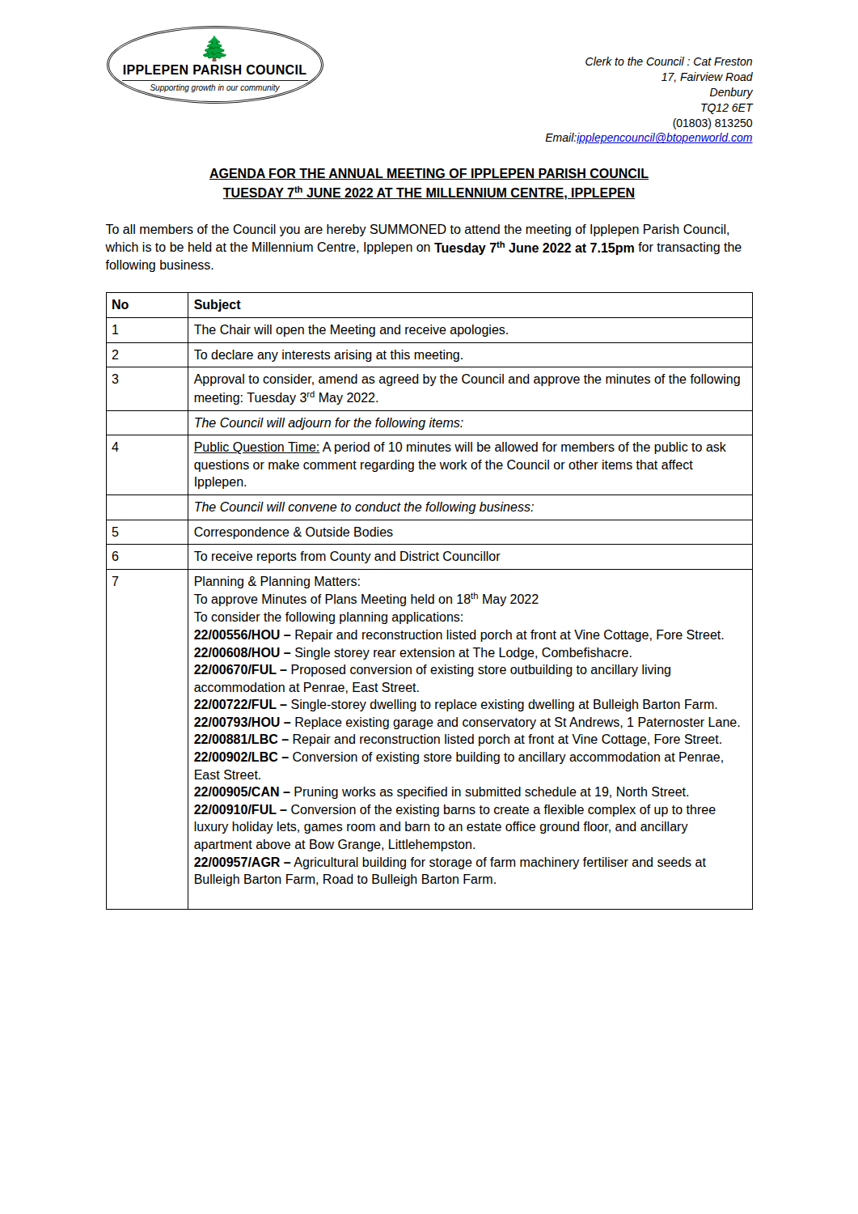🌲
IPPLEPEN PARISH COUNCIL
Supporting growth in our community
Clerk to the Council : Cat Freston
17, Fairview Road
Denbury
TQ12 6ET
(01803) 813250
Email:ipplepencouncil@btopenworld.com
AGENDA FOR THE ANNUAL MEETING OF IPPLEPEN PARISH COUNCIL
TUESDAY 7th JUNE 2022 AT THE MILLENNIUM CENTRE, IPPLEPEN
To all members of the Council you are hereby SUMMONED to attend the meeting of Ipplepen Parish Council, which is to be held at the Millennium Centre, Ipplepen on Tuesday 7th June 2022 at 7.15pm for transacting the following business.
| No | Subject |
| --- | --- |
| 1 | The Chair will open the Meeting and receive apologies. |
| 2 | To declare any interests arising at this meeting. |
| 3 | Approval to consider, amend as agreed by the Council and approve the minutes of the following meeting: Tuesday 3 rd May 2022. |
| | The Council will adjourn for the following items: |
| 4 | Public Question Time: A period of 10 minutes will be allowed for members of the public to ask questions or make comment regarding the work of the Council or other items that affect Ipplepen. |
| | The Council will convene to conduct the following business: |
| 5 | Correspondence & Outside Bodies |
| 6 | To receive reports from County and District Councillor |
| 7 | Planning & Planning Matters: To approve Minutes of Plans Meeting held on 18 th May 2022 To consider the following planning applications: 22/00556/HOU – Repair and reconstruction listed porch at front at Vine Cottage, Fore Street. 22/00608/HOU – Single storey rear extension at The Lodge, Combefishacre. 22/00670/FUL – Proposed conversion of existing store outbuilding to ancillary living accommodation at Penrae, East Street. 22/00722/FUL – Single-storey dwelling to replace existing dwelling at Bulleigh Barton Farm. 22/00793/HOU – Replace existing garage and conservatory at St Andrews, 1 Paternoster Lane. 22/00881/LBC – Repair and reconstruction listed porch at front at Vine Cottage, Fore Street. 22/00902/LBC – Conversion of existing store building to ancillary accommodation at Penrae, East Street. 22/00905/CAN – Pruning works as specified in submitted schedule at 19, North Street. 22/00910/FUL – Conversion of the existing barns to create a flexible complex of up to three luxury holiday lets, games room and barn to an estate office ground floor, and ancillary apartment above at Bow Grange, Littlehempston. 22/00957/AGR – Agricultural building for storage of farm machinery fertiliser and seeds at Bulleigh Barton Farm, Road to Bulleigh Barton Farm. |